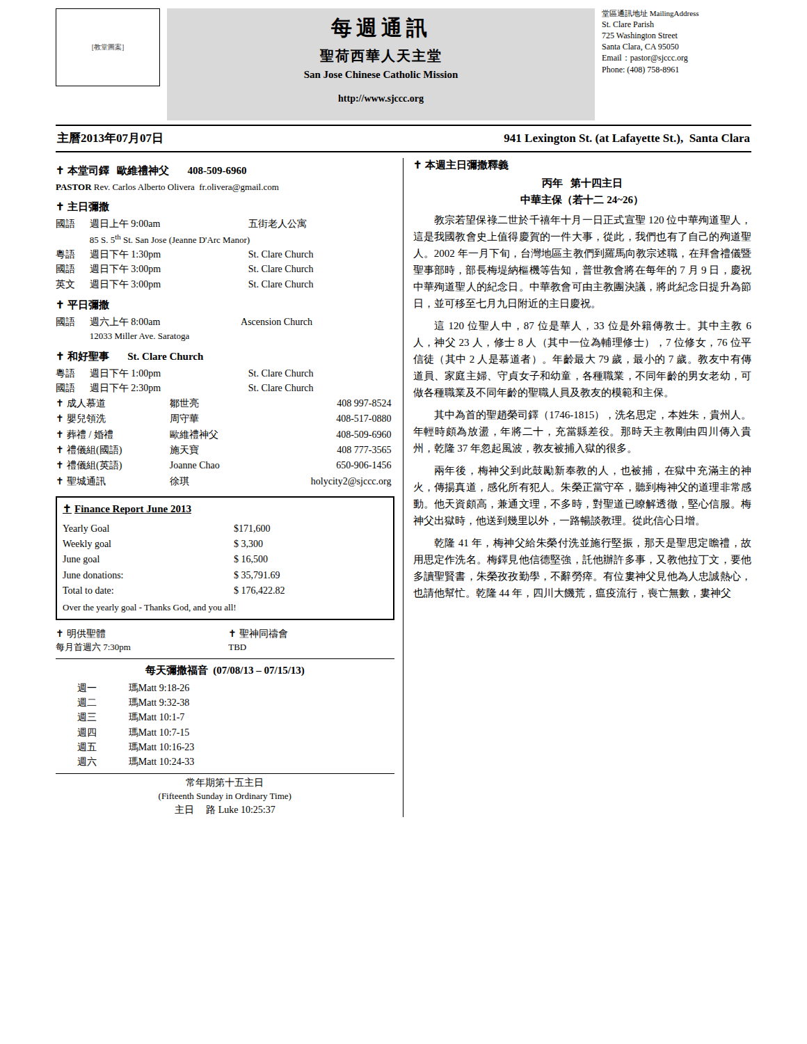[教堂圖案]
每週通訊
聖荷西華人天主堂
San Jose Chinese Catholic Mission
http://www.sjccc.org
堂區通訊地址 MailingAddress
St. Clare Parish
725 Washington Street
Santa Clara, CA 95050
Email：pastor@sjccc.org
Phone: (408) 758-8961
主曆2013年07月07日
941 Lexington St. (at Lafayette St.), Santa Clara
本堂司鐸 歐維禮神父 408-509-6960
PASTOR Rev. Carlos Alberto Olivera fr.olivera@gmail.com
主日彌撒
| 國語 | 週日上午 9:00am | 五街老人公寓 |
| | 85 S. 5 th St. San Jose (Jeanne D'Arc Manor) |
| 粵語 | 週日下午 1:30pm | St. Clare Church |
| 國語 | 週日下午 3:00pm | St. Clare Church |
| 英文 | 週日下午 3:00pm | St. Clare Church |
平日彌撒
| 國語 | 週六上午 8:00am | Ascension Church |
| | 12033 Miller Ave. Saratoga |
和好聖事 St. Clare Church
| 粵語 | 週日下午 1:00pm | St. Clare Church |
| 國語 | 週日下午 2:30pm | St. Clare Church |
| 成人慕道 | 鄒世亮 | 408 997-8524 |
| 嬰兒領洗 | 周守華 | 408-517-0880 |
| 葬禮 / 婚禮 | 歐維禮神父 | 408-509-6960 |
| 禮儀組(國語) | 施天寶 | 408 777-3565 |
| 禮儀組(英語) | Joanne Chao | 650-906-1456 |
| 聖城通訊 | 徐琪 | holycity2@sjccc.org |
Finance Report June 2013
| Yearly Goal | $171,600 |
| Weekly goal | $ 3,300 |
| June goal | $ 16,500 |
| June donations: | $ 35,791.69 |
| Total to date: | $ 176,422.82 |
Over the yearly goal - Thanks God, and you all!
明供聖體
每月首週六 7:30pm
聖神同禱會
TBD
每天彌撒福音 (07/08/13 – 07/15/13)
| 週一 | 瑪Matt 9:18-26 |
| 週二 | 瑪Matt 9:32-38 |
| 週三 | 瑪Matt 10:1-7 |
| 週四 | 瑪Matt 10:7-15 |
| 週五 | 瑪Matt 10:16-23 |
| 週六 | 瑪Matt 10:24-33 |
常年期第十五主日
(Fifteenth Sunday in Ordinary Time)
主日 路 Luke 10:25:37
本週主日彌撒釋義
丙年 第十四主日
中華主保（若十二 24~26）
教宗若望保祿二世於千禧年十月一日正式宣聖 120 位中華殉道聖人，這是我國教會史上值得慶賀的一件大事，從此，我們也有了自己的殉道聖人。2002 年一月下旬，台灣地區主教們到羅馬向教宗述職，在拜會禮儀暨聖事部時，部長梅堤納樞機等告知，普世教會將在每年的 7 月 9 日，慶祝中華殉道聖人的紀念日。中華教會可由主教團決議，將此紀念日提升為節日，並可移至七月九日附近的主日慶祝。
這 120 位聖人中，87 位是華人，33 位是外籍傳教士。其中主教 6 人，神父 23 人，修士 8 人（其中一位為輔理修士），7 位修女，76 位平信徒（其中 2 人是慕道者）。年齡最大 79 歲，最小的 7 歲。教友中有傳道員、家庭主婦、守貞女子和幼童，各種職業，不同年齡的男女老幼，可做各種職業及不同年齡的聖職人員及教友的模範和主保。
其中為首的聖趙榮司鐸（1746-1815），洗名思定，本姓朱，貴州人。年輕時頗為放盪，年將二十，充當縣差役。那時天主教剛由四川傳入貴州，乾隆 37 年忽起風波，教友被捕入獄的很多。
兩年後，梅神父到此鼓勵新奉教的人，也被捕，在獄中充滿主的神火，傳揚真道，感化所有犯人。朱榮正當守卒，聽到梅神父的道理非常感動。他天資頗高，兼通文理，不多時，對聖道已瞭解透徹，堅心信服。梅神父出獄時，他送到幾里以外，一路暢談教理。從此信心日增。
乾隆 41 年，梅神父給朱榮付洗並施行堅振，那天是聖思定瞻禮，故用思定作洗名。梅鐸見他信德堅強，託他辦許多事，又教他拉丁文，要他多讀聖賢書，朱榮孜孜勤學，不辭勞瘁。有位婁神父見他為人忠誠熱心，也請他幫忙。乾隆 44 年，四川大饑荒，瘟疫流行，喪亡無數，婁神父